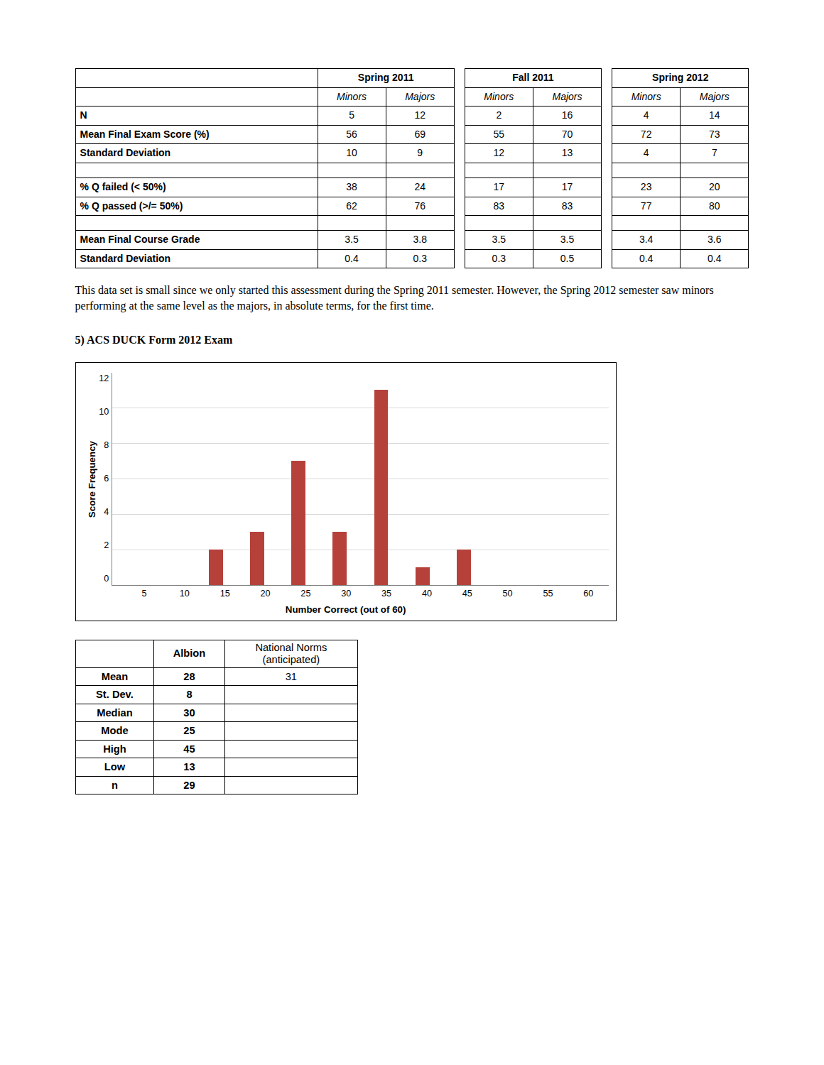| | Spring 2011 | | Fall 2011 | | Spring 2012 |
| | Minors | Majors | | Minors | Majors | | Minors | Majors |
| N | 5 | 12 | | 2 | 16 | | 4 | 14 |
| Mean Final Exam Score (%) | 56 | 69 | | 55 | 70 | | 72 | 73 |
| Standard Deviation | 10 | 9 | | 12 | 13 | | 4 | 7 |
| % Q failed (< 50%) | 38 | 24 | | 17 | 17 | | 23 | 20 |
| % Q passed (>/= 50%) | 62 | 76 | | 83 | 83 | | 77 | 80 |
| Mean Final Course Grade | 3.5 | 3.8 | | 3.5 | 3.5 | | 3.4 | 3.6 |
| Standard Deviation | 0.4 | 0.3 | | 0.3 | 0.5 | | 0.4 | 0.4 |
This data set is small since we only started this assessment during the Spring 2011 semester. However, the Spring 2012 semester saw minors performing at the same level as the majors, in absolute terms, for the first time.
5) ACS DUCK Form 2012 Exam
Score Frequency
12
10
8
6
4
2
0
5
10
15
20
25
30
35
40
45
50
55
60
Number Correct (out of 60)
| | Albion | National Norms (anticipated) |
| --- | --- | --- |
| Mean | 28 | 31 |
| St. Dev. | 8 | |
| Median | 30 | |
| Mode | 25 | |
| High | 45 | |
| Low | 13 | |
| n | 29 | |